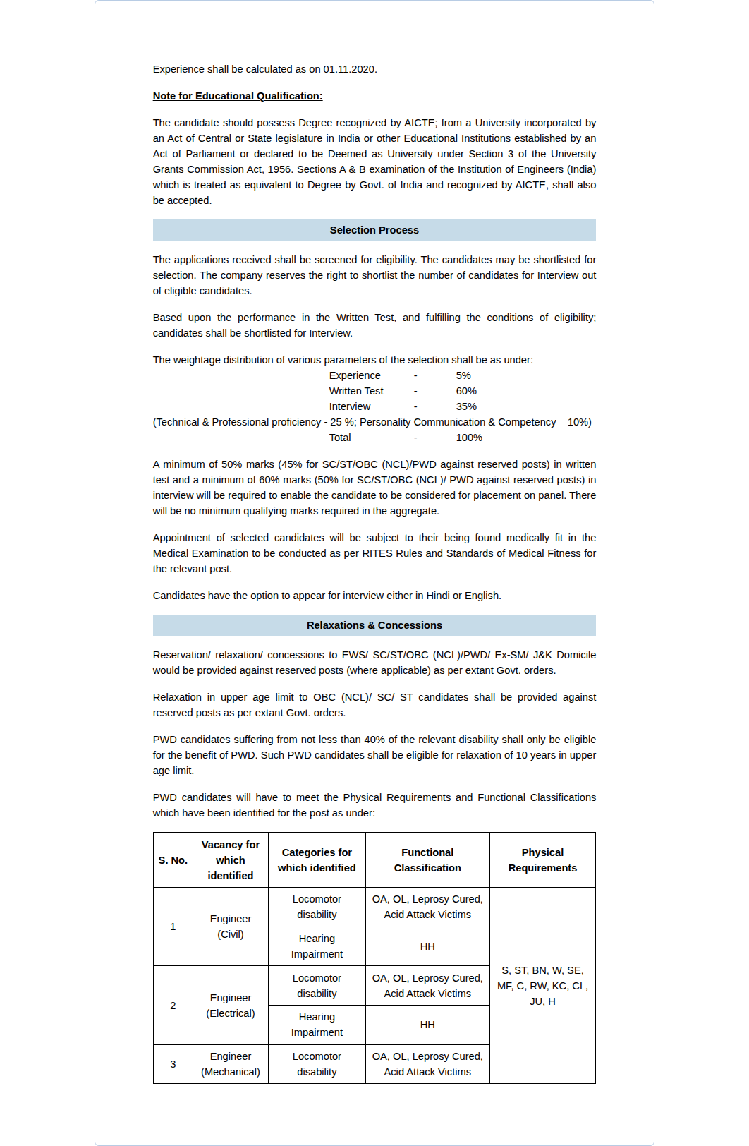Experience shall be calculated as on 01.11.2020.
Note for Educational Qualification:
The candidate should possess Degree recognized by AICTE; from a University incorporated by an Act of Central or State legislature in India or other Educational Institutions established by an Act of Parliament or declared to be Deemed as University under Section 3 of the University Grants Commission Act, 1956. Sections A & B examination of the Institution of Engineers (India) which is treated as equivalent to Degree by Govt. of India and recognized by AICTE, shall also be accepted.
Selection Process
The applications received shall be screened for eligibility. The candidates may be shortlisted for selection. The company reserves the right to shortlist the number of candidates for Interview out of eligible candidates.
Based upon the performance in the Written Test, and fulfilling the conditions of eligibility; candidates shall be shortlisted for Interview.
The weightage distribution of various parameters of the selection shall be as under:
Experience-5%
Written Test-60%
Interview-35%
(Technical & Professional proficiency - 25 %; Personality Communication & Competency – 10%)
Total-100%
A minimum of 50% marks (45% for SC/ST/OBC (NCL)/PWD against reserved posts) in written test and a minimum of 60% marks (50% for SC/ST/OBC (NCL)/ PWD against reserved posts) in interview will be required to enable the candidate to be considered for placement on panel. There will be no minimum qualifying marks required in the aggregate.
Appointment of selected candidates will be subject to their being found medically fit in the Medical Examination to be conducted as per RITES Rules and Standards of Medical Fitness for the relevant post.
Candidates have the option to appear for interview either in Hindi or English.
Relaxations & Concessions
Reservation/ relaxation/ concessions to EWS/ SC/ST/OBC (NCL)/PWD/ Ex-SM/ J&K Domicile would be provided against reserved posts (where applicable) as per extant Govt. orders.
Relaxation in upper age limit to OBC (NCL)/ SC/ ST candidates shall be provided against reserved posts as per extant Govt. orders.
PWD candidates suffering from not less than 40% of the relevant disability shall only be eligible for the benefit of PWD. Such PWD candidates shall be eligible for relaxation of 10 years in upper age limit.
PWD candidates will have to meet the Physical Requirements and Functional Classifications which have been identified for the post as under:
| S. No. | Vacancy for which identified | Categories for which identified | Functional Classification | Physical Requirements |
| --- | --- | --- | --- | --- |
| 1 | Engineer (Civil) | Locomotor disability | OA, OL, Leprosy Cured, Acid Attack Victims | S, ST, BN, W, SE, MF, C, RW, KC, CL, JU, H |
| Hearing Impairment | HH |
| 2 | Engineer (Electrical) | Locomotor disability | OA, OL, Leprosy Cured, Acid Attack Victims |
| Hearing Impairment | HH |
| 3 | Engineer (Mechanical) | Locomotor disability | OA, OL, Leprosy Cured, Acid Attack Victims |